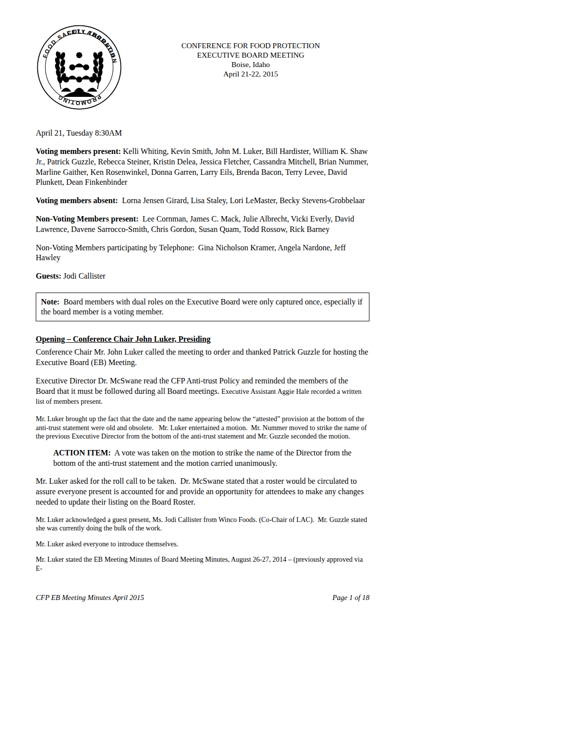FOOD SAFETY THROUGH PROMOTING COLLABORATION
CONFERENCE FOR FOOD PROTECTION
EXECUTIVE BOARD MEETING
Boise, Idaho
April 21-22, 2015
April 21, Tuesday 8:30AM
Voting members present: Kelli Whiting, Kevin Smith, John M. Luker, Bill Hardister, William K. Shaw Jr., Patrick Guzzle, Rebecca Steiner, Kristin Delea, Jessica Fletcher, Cassandra Mitchell, Brian Nummer, Marline Gaither, Ken Rosenwinkel, Donna Garren, Larry Eils, Brenda Bacon, Terry Levee, David Plunkett, Dean Finkenbinder
Voting members absent: Lorna Jensen Girard, Lisa Staley, Lori LeMaster, Becky Stevens-Grobbelaar
Non-Voting Members present: Lee Cornman, James C. Mack, Julie Albrecht, Vicki Everly, David Lawrence, Davene Sarrocco-Smith, Chris Gordon, Susan Quam, Todd Rossow, Rick Barney
Non-Voting Members participating by Telephone: Gina Nicholson Kramer, Angela Nardone, Jeff Hawley
Guests: Jodi Callister
Note: Board members with dual roles on the Executive Board were only captured once, especially if the board member is a voting member.
Opening – Conference Chair John Luker, Presiding
Conference Chair Mr. John Luker called the meeting to order and thanked Patrick Guzzle for hosting the Executive Board (EB) Meeting.
Executive Director Dr. McSwane read the CFP Anti-trust Policy and reminded the members of the Board that it must be followed during all Board meetings. Executive Assistant Aggie Hale recorded a written list of members present.
Mr. Luker brought up the fact that the date and the name appearing below the “attested” provision at the bottom of the anti-trust statement were old and obsolete. Mr. Luker entertained a motion. Mr. Nummer moved to strike the name of the previous Executive Director from the bottom of the anti-trust statement and Mr. Guzzle seconded the motion.
ACTION ITEM: A vote was taken on the motion to strike the name of the Director from the bottom of the anti-trust statement and the motion carried unanimously.
Mr. Luker asked for the roll call to be taken. Dr. McSwane stated that a roster would be circulated to assure everyone present is accounted for and provide an opportunity for attendees to make any changes needed to update their listing on the Board Roster.
Mr. Luker acknowledged a guest present, Ms. Jodi Callister from Winco Foods. (Co-Chair of LAC). Mr. Guzzle stated she was currently doing the bulk of the work.
Mr. Luker asked everyone to introduce themselves.
Mr. Luker stated the EB Meeting Minutes of Board Meeting Minutes, August 26-27, 2014 – (previously approved via E-
CFP EB Meeting Minutes April 2015
Page 1 of 18